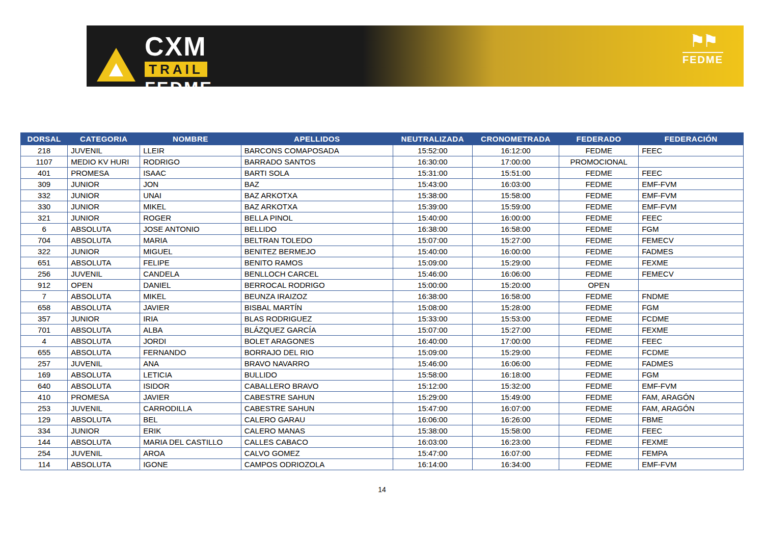CXM
TRAIL
FEDME
⚑⚑
FEDME
CAMPEONATO DE ESPAÑA 22
INDIVIDUAL Y POR SELECCIONES AUTONÓMICAS
LADRILLAR
| DORSAL | CATEGORIA | NOMBRE | APELLIDOS | NEUTRALIZADA | CRONOMETRADA | FEDERADO | FEDERACIÓN |
| --- | --- | --- | --- | --- | --- | --- | --- |
| 218 | JUVENIL | LLEIR | BARCONS COMAPOSADA | 15:52:00 | 16:12:00 | FEDME | FEEC |
| 1107 | MEDIO KV HURI | RODRIGO | BARRADO SANTOS | 16:30:00 | 17:00:00 | PROMOCIONAL | |
| 401 | PROMESA | ISAAC | BARTI SOLA | 15:31:00 | 15:51:00 | FEDME | FEEC |
| 309 | JUNIOR | JON | BAZ | 15:43:00 | 16:03:00 | FEDME | EMF-FVM |
| 332 | JUNIOR | UNAI | BAZ ARKOTXA | 15:38:00 | 15:58:00 | FEDME | EMF-FVM |
| 330 | JUNIOR | MIKEL | BAZ ARKOTXA | 15:39:00 | 15:59:00 | FEDME | EMF-FVM |
| 321 | JUNIOR | ROGER | BELLA PINOL | 15:40:00 | 16:00:00 | FEDME | FEEC |
| 6 | ABSOLUTA | JOSE ANTONIO | BELLIDO | 16:38:00 | 16:58:00 | FEDME | FGM |
| 704 | ABSOLUTA | MARIA | BELTRAN TOLEDO | 15:07:00 | 15:27:00 | FEDME | FEMECV |
| 322 | JUNIOR | MIGUEL | BENITEZ BERMEJO | 15:40:00 | 16:00:00 | FEDME | FADMES |
| 651 | ABSOLUTA | FELIPE | BENITO RAMOS | 15:09:00 | 15:29:00 | FEDME | FEXME |
| 256 | JUVENIL | CANDELA | BENLLOCH CARCEL | 15:46:00 | 16:06:00 | FEDME | FEMECV |
| 912 | OPEN | DANIEL | BERROCAL RODRIGO | 15:00:00 | 15:20:00 | OPEN | |
| 7 | ABSOLUTA | MIKEL | BEUNZA IRAIZOZ | 16:38:00 | 16:58:00 | FEDME | FNDME |
| 658 | ABSOLUTA | JAVIER | BISBAL MARTÍN | 15:08:00 | 15:28:00 | FEDME | FGM |
| 357 | JUNIOR | IRIA | BLAS RODRIGUEZ | 15:33:00 | 15:53:00 | FEDME | FCDME |
| 701 | ABSOLUTA | ALBA | BLÁZQUEZ GARCÍA | 15:07:00 | 15:27:00 | FEDME | FEXME |
| 4 | ABSOLUTA | JORDI | BOLET ARAGONES | 16:40:00 | 17:00:00 | FEDME | FEEC |
| 655 | ABSOLUTA | FERNANDO | BORRAJO DEL RIO | 15:09:00 | 15:29:00 | FEDME | FCDME |
| 257 | JUVENIL | ANA | BRAVO NAVARRO | 15:46:00 | 16:06:00 | FEDME | FADMES |
| 169 | ABSOLUTA | LETICIA | BULLIDO | 15:58:00 | 16:18:00 | FEDME | FGM |
| 640 | ABSOLUTA | ISIDOR | CABALLERO BRAVO | 15:12:00 | 15:32:00 | FEDME | EMF-FVM |
| 410 | PROMESA | JAVIER | CABESTRE SAHUN | 15:29:00 | 15:49:00 | FEDME | FAM, ARAGÓN |
| 253 | JUVENIL | CARRODILLA | CABESTRE SAHUN | 15:47:00 | 16:07:00 | FEDME | FAM, ARAGÓN |
| 129 | ABSOLUTA | BEL | CALERO GARAU | 16:06:00 | 16:26:00 | FEDME | FBME |
| 334 | JUNIOR | ERIK | CALERO MANAS | 15:38:00 | 15:58:00 | FEDME | FEEC |
| 144 | ABSOLUTA | MARIA DEL CASTILLO | CALLES CABACO | 16:03:00 | 16:23:00 | FEDME | FEXME |
| 254 | JUVENIL | AROA | CALVO GOMEZ | 15:47:00 | 16:07:00 | FEDME | FEMPA |
| 114 | ABSOLUTA | IGONE | CAMPOS ODRIOZOLA | 16:14:00 | 16:34:00 | FEDME | EMF-FVM |
14